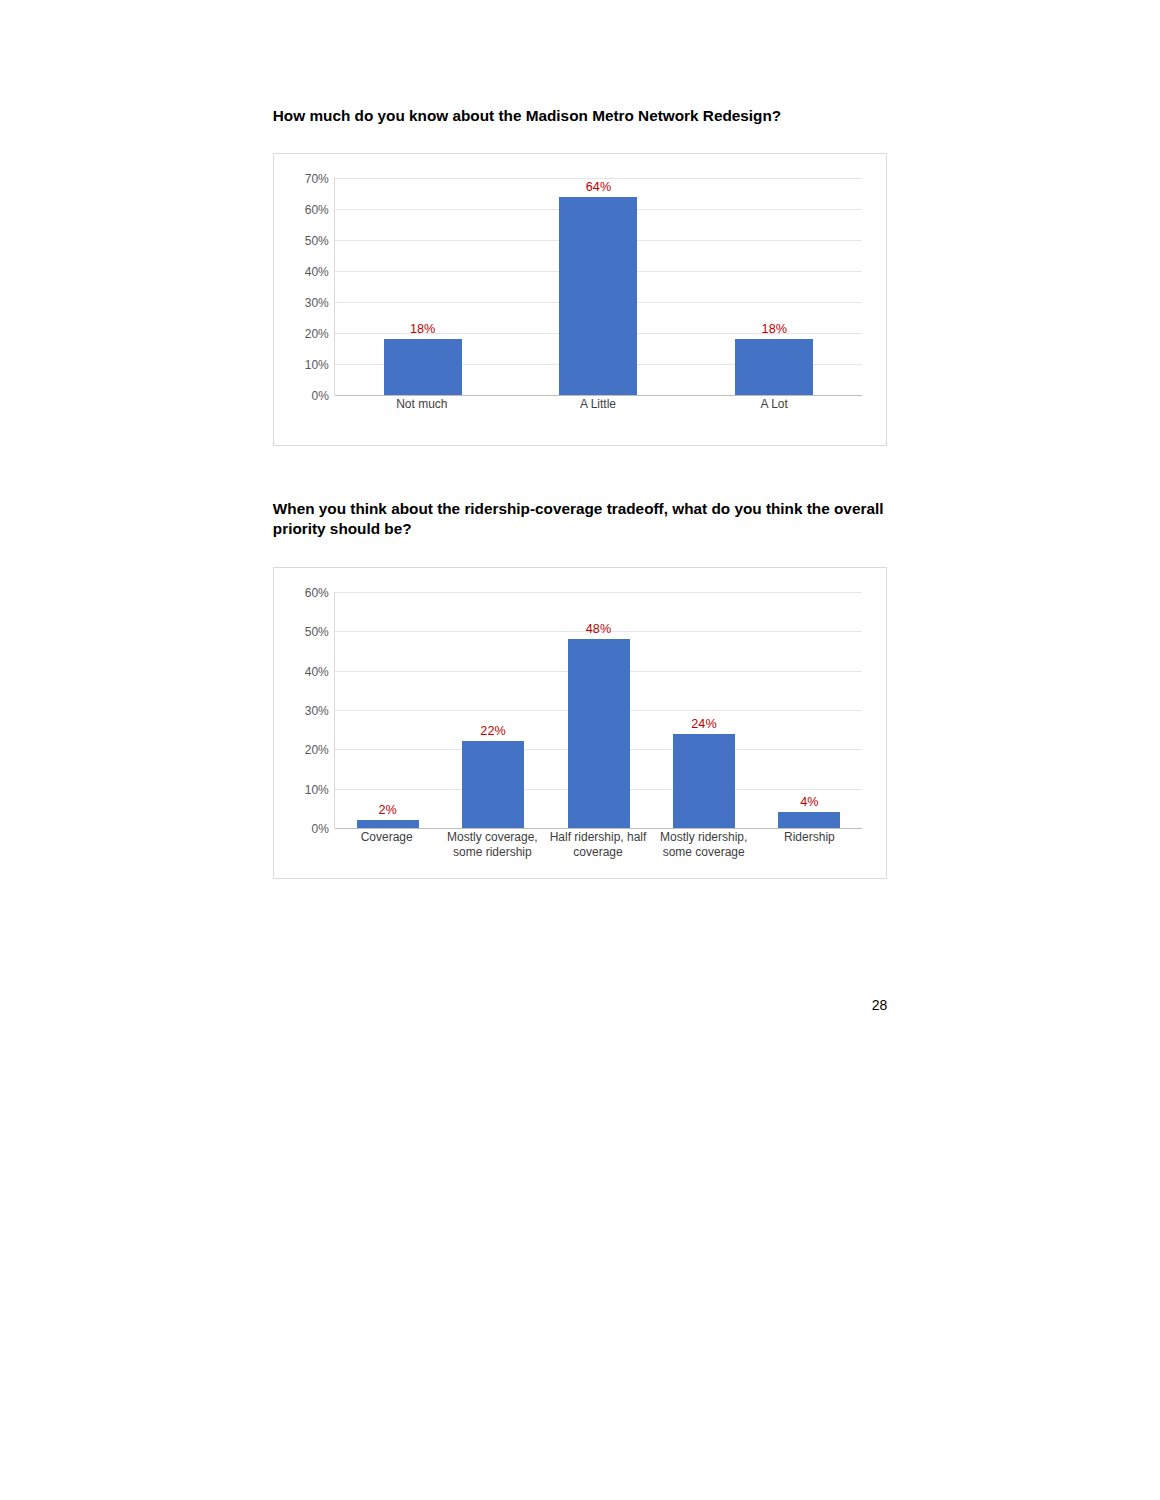How much do you know about the Madison Metro Network Redesign?
70%
60%
50%
40%
30%
20%
10%
0%
18%
64%
18%
Not much
A Little
A Lot
When you think about the ridership-coverage tradeoff, what do you think the overall priority should be?
60%
50%
40%
30%
20%
10%
0%
2%
22%
48%
24%
4%
Coverage
Mostly coverage, some ridership
Half ridership, half coverage
Mostly ridership, some coverage
Ridership
28